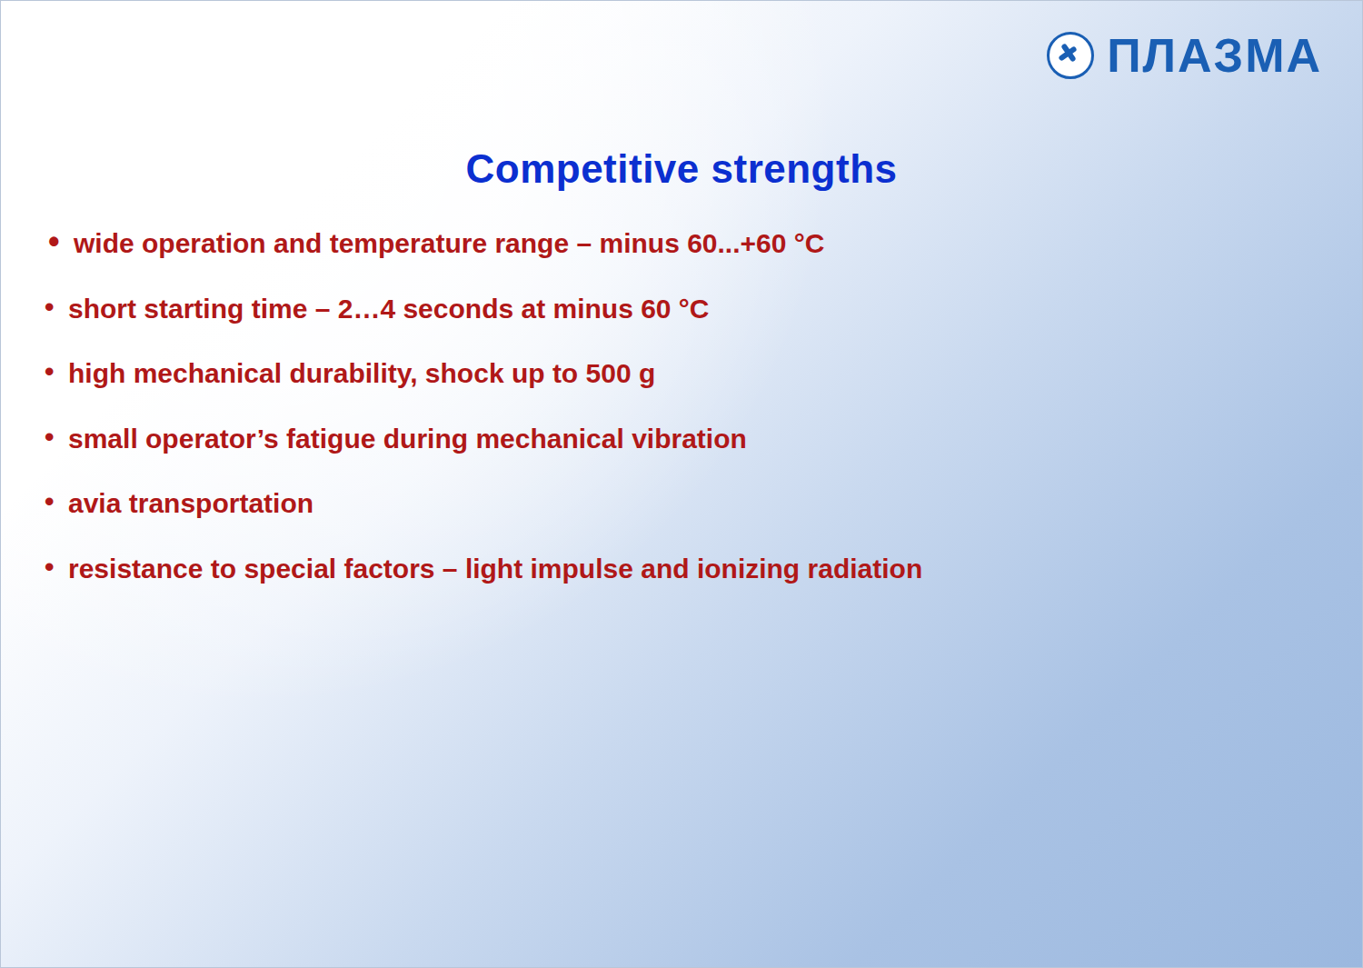ПЛАЗМА
Competitive strengths
wide operation and temperature range – minus 60...+60 °C
short starting time – 2…4 seconds at minus 60 °C
high mechanical durability, shock up to 500 g
small operator’s fatigue during mechanical vibration
avia transportation
resistance to special factors – light impulse and ionizing radiation